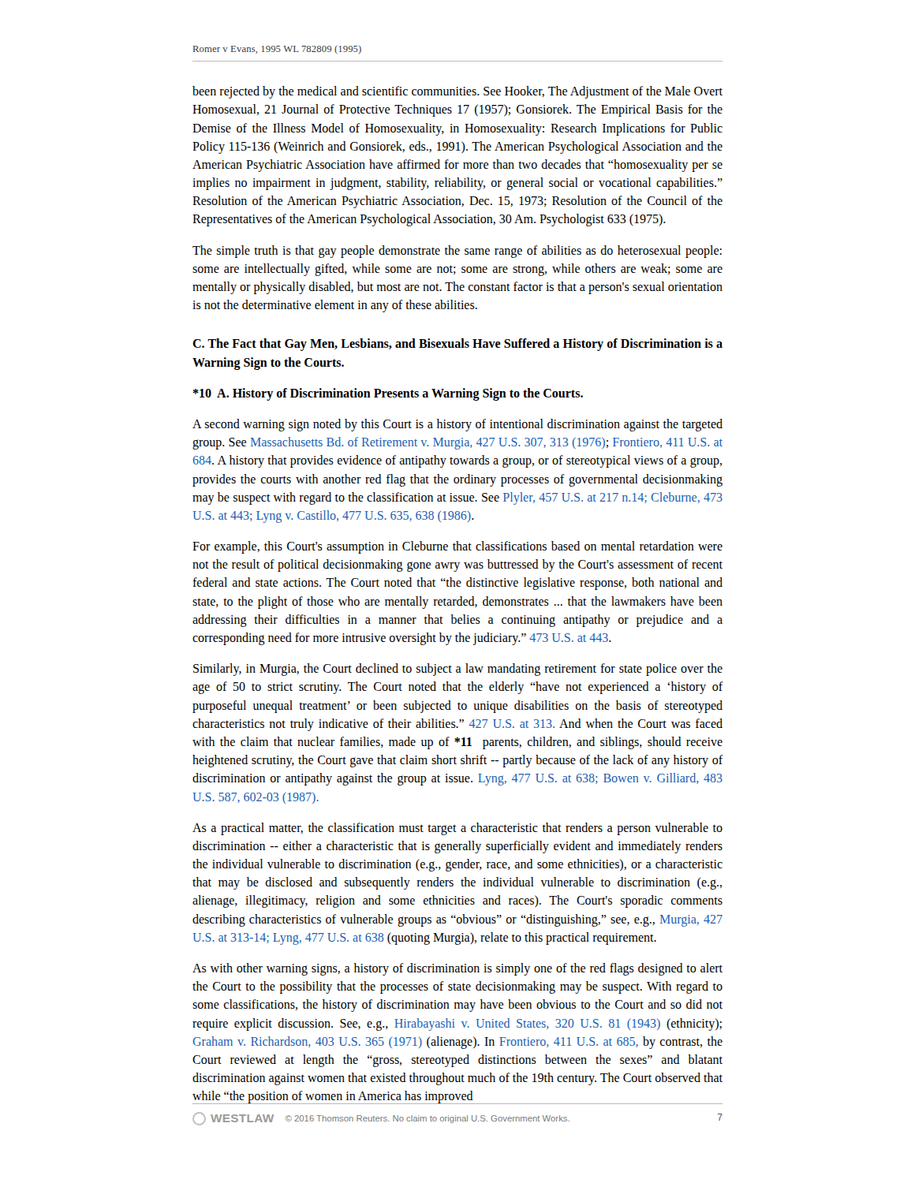Romer v Evans, 1995 WL 782809 (1995)
been rejected by the medical and scientific communities. See Hooker, The Adjustment of the Male Overt Homosexual, 21 Journal of Protective Techniques 17 (1957); Gonsiorek. The Empirical Basis for the Demise of the Illness Model of Homosexuality, in Homosexuality: Research Implications for Public Policy 115-136 (Weinrich and Gonsiorek, eds., 1991). The American Psychological Association and the American Psychiatric Association have affirmed for more than two decades that “homosexuality per se implies no impairment in judgment, stability, reliability, or general social or vocational capabilities.” Resolution of the American Psychiatric Association, Dec. 15, 1973; Resolution of the Council of the Representatives of the American Psychological Association, 30 Am. Psychologist 633 (1975).
The simple truth is that gay people demonstrate the same range of abilities as do heterosexual people: some are intellectually gifted, while some are not; some are strong, while others are weak; some are mentally or physically disabled, but most are not. The constant factor is that a person's sexual orientation is not the determinative element in any of these abilities.
C. The Fact that Gay Men, Lesbians, and Bisexuals Have Suffered a History of Discrimination is a Warning Sign to the Courts.
*10 A. History of Discrimination Presents a Warning Sign to the Courts.
A second warning sign noted by this Court is a history of intentional discrimination against the targeted group. See Massachusetts Bd. of Retirement v. Murgia, 427 U.S. 307, 313 (1976); Frontiero, 411 U.S. at 684. A history that provides evidence of antipathy towards a group, or of stereotypical views of a group, provides the courts with another red flag that the ordinary processes of governmental decisionmaking may be suspect with regard to the classification at issue. See Plyler, 457 U.S. at 217 n.14; Cleburne, 473 U.S. at 443; Lyng v. Castillo, 477 U.S. 635, 638 (1986).
For example, this Court's assumption in Cleburne that classifications based on mental retardation were not the result of political decisionmaking gone awry was buttressed by the Court's assessment of recent federal and state actions. The Court noted that “the distinctive legislative response, both national and state, to the plight of those who are mentally retarded, demonstrates ... that the lawmakers have been addressing their difficulties in a manner that belies a continuing antipathy or prejudice and a corresponding need for more intrusive oversight by the judiciary.” 473 U.S. at 443.
Similarly, in Murgia, the Court declined to subject a law mandating retirement for state police over the age of 50 to strict scrutiny. The Court noted that the elderly “have not experienced a ‘history of purposeful unequal treatment’ or been subjected to unique disabilities on the basis of stereotyped characteristics not truly indicative of their abilities.” 427 U.S. at 313. And when the Court was faced with the claim that nuclear families, made up of *11 parents, children, and siblings, should receive heightened scrutiny, the Court gave that claim short shrift -- partly because of the lack of any history of discrimination or antipathy against the group at issue. Lyng, 477 U.S. at 638; Bowen v. Gilliard, 483 U.S. 587, 602-03 (1987).
As a practical matter, the classification must target a characteristic that renders a person vulnerable to discrimination -- either a characteristic that is generally superficially evident and immediately renders the individual vulnerable to discrimination (e.g., gender, race, and some ethnicities), or a characteristic that may be disclosed and subsequently renders the individual vulnerable to discrimination (e.g., alienage, illegitimacy, religion and some ethnicities and races). The Court's sporadic comments describing characteristics of vulnerable groups as “obvious” or “distinguishing,” see, e.g., Murgia, 427 U.S. at 313-14; Lyng, 477 U.S. at 638 (quoting Murgia), relate to this practical requirement.
As with other warning signs, a history of discrimination is simply one of the red flags designed to alert the Court to the possibility that the processes of state decisionmaking may be suspect. With regard to some classifications, the history of discrimination may have been obvious to the Court and so did not require explicit discussion. See, e.g., Hirabayashi v. United States, 320 U.S. 81 (1943) (ethnicity); Graham v. Richardson, 403 U.S. 365 (1971) (alienage). In Frontiero, 411 U.S. at 685, by contrast, the Court reviewed at length the “gross, stereotyped distinctions between the sexes” and blatant discrimination against women that existed throughout much of the 19th century. The Court observed that while “the position of women in America has improved
WESTLAW © 2016 Thomson Reuters. No claim to original U.S. Government Works. 7